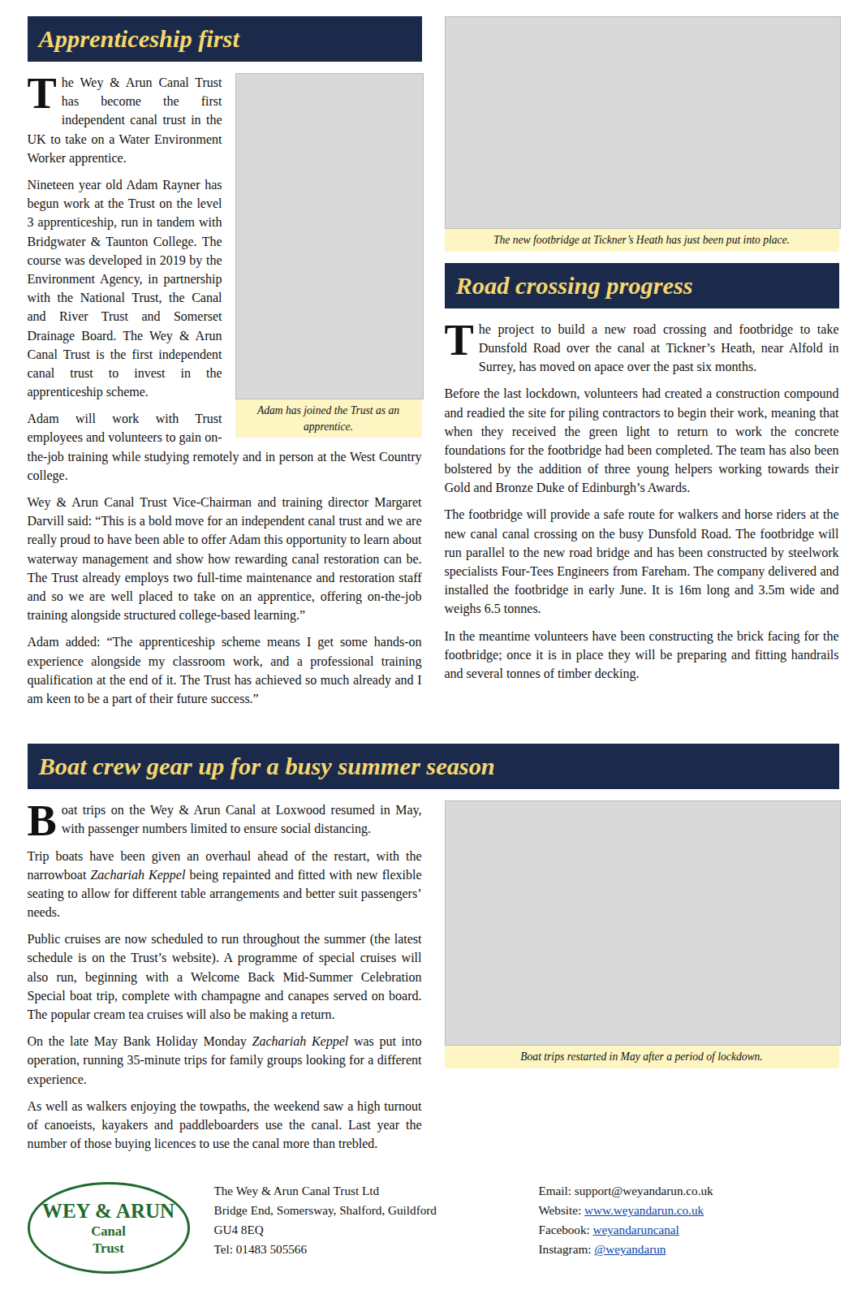Apprenticeship first
Adam has joined the Trust as an apprentice.
The Wey & Arun Canal Trust has become the first independent canal trust in the UK to take on a Water Environment Worker apprentice.
Nineteen year old Adam Rayner has begun work at the Trust on the level 3 apprenticeship, run in tandem with Bridgwater & Taunton College. The course was developed in 2019 by the Environment Agency, in partnership with the National Trust, the Canal and River Trust and Somerset Drainage Board. The Wey & Arun Canal Trust is the first independent canal trust to invest in the apprenticeship scheme.
Adam will work with Trust employees and volunteers to gain on-the-job training while studying remotely and in person at the West Country college.
Wey & Arun Canal Trust Vice-Chairman and training director Margaret Darvill said: “This is a bold move for an independent canal trust and we are really proud to have been able to offer Adam this opportunity to learn about waterway management and show how rewarding canal restoration can be. The Trust already employs two full-time maintenance and restoration staff and so we are well placed to take on an apprentice, offering on-the-job training alongside structured college-based learning.”
Adam added: “The apprenticeship scheme means I get some hands-on experience alongside my classroom work, and a professional training qualification at the end of it. The Trust has achieved so much already and I am keen to be a part of their future success.”
The new footbridge at Tickner’s Heath has just been put into place.
Road crossing progress
The project to build a new road crossing and footbridge to take Dunsfold Road over the canal at Tickner’s Heath, near Alfold in Surrey, has moved on apace over the past six months.
Before the last lockdown, volunteers had created a construction compound and readied the site for piling contractors to begin their work, meaning that when they received the green light to return to work the concrete foundations for the footbridge had been completed. The team has also been bolstered by the addition of three young helpers working towards their Gold and Bronze Duke of Edinburgh’s Awards.
The footbridge will provide a safe route for walkers and horse riders at the new canal canal crossing on the busy Dunsfold Road. The footbridge will run parallel to the new road bridge and has been constructed by steelwork specialists Four-Tees Engineers from Fareham. The company delivered and installed the footbridge in early June. It is 16m long and 3.5m wide and weighs 6.5 tonnes.
In the meantime volunteers have been constructing the brick facing for the footbridge; once it is in place they will be preparing and fitting handrails and several tonnes of timber decking.
Boat crew gear up for a busy summer season
Boat trips on the Wey & Arun Canal at Loxwood resumed in May, with passenger numbers limited to ensure social distancing.
Trip boats have been given an overhaul ahead of the restart, with the narrowboat Zachariah Keppel being repainted and fitted with new flexible seating to allow for different table arrangements and better suit passengers’ needs.
Public cruises are now scheduled to run throughout the summer (the latest schedule is on the Trust’s website). A programme of special cruises will also run, beginning with a Welcome Back Mid-Summer Celebration Special boat trip, complete with champagne and canapes served on board. The popular cream tea cruises will also be making a return.
On the late May Bank Holiday Monday Zachariah Keppel was put into operation, running 35-minute trips for family groups looking for a different experience.
As well as walkers enjoying the towpaths, the weekend saw a high turnout of canoeists, kayakers and paddleboarders use the canal. Last year the number of those buying licences to use the canal more than trebled.
Boat trips restarted in May after a period of lockdown.
WEY & ARUN Canal
Trust
The Wey & Arun Canal Trust Ltd
Bridge End, Somersway, Shalford, Guildford
GU4 8EQ
Tel: 01483 505566
Email: support@weyandarun.co.uk
Website: www.weyandarun.co.uk
Facebook: weyandaruncanal
Instagram: @weyandarun